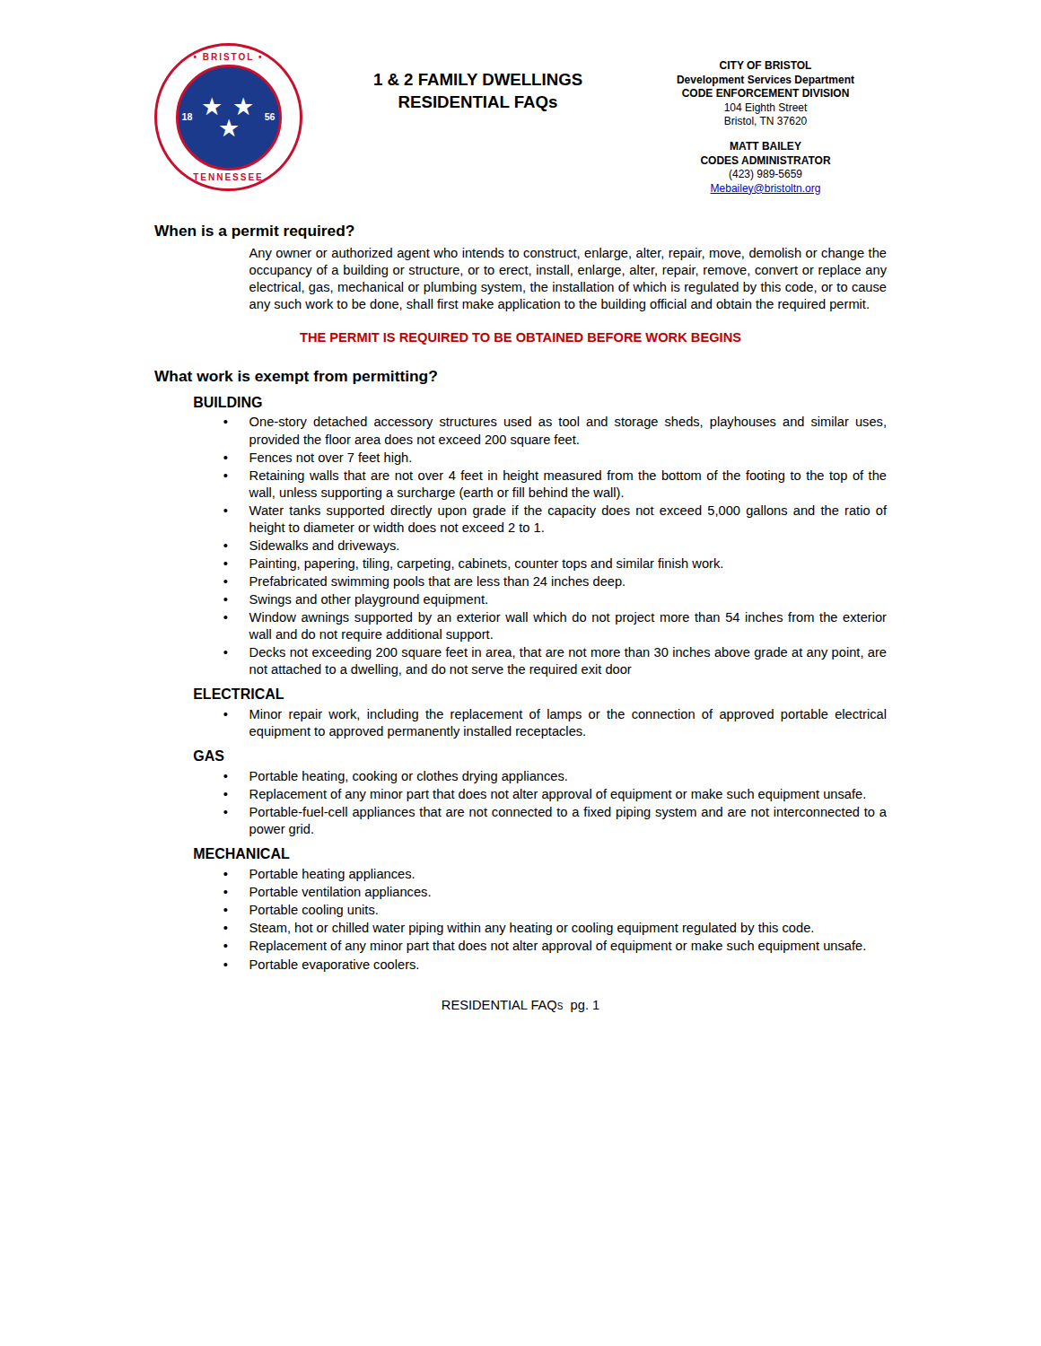• BRISTOL •
TENNESSEE
18 56
★ ★
★
1 & 2 FAMILY DWELLINGS
RESIDENTIAL FAQs
CITY OF BRISTOL
Development Services Department
CODE ENFORCEMENT DIVISION
104 Eighth Street
Bristol, TN 37620
MATT BAILEY
CODES ADMINISTRATOR
(423) 989-5659
Mebailey@bristoltn.org
When is a permit required?
Any owner or authorized agent who intends to construct, enlarge, alter, repair, move, demolish or change the occupancy of a building or structure, or to erect, install, enlarge, alter, repair, remove, convert or replace any electrical, gas, mechanical or plumbing system, the installation of which is regulated by this code, or to cause any such work to be done, shall first make application to the building official and obtain the required permit.
THE PERMIT IS REQUIRED TO BE OBTAINED BEFORE WORK BEGINS
What work is exempt from permitting?
BUILDING
One-story detached accessory structures used as tool and storage sheds, playhouses and similar uses, provided the floor area does not exceed 200 square feet.
Fences not over 7 feet high.
Retaining walls that are not over 4 feet in height measured from the bottom of the footing to the top of the wall, unless supporting a surcharge (earth or fill behind the wall).
Water tanks supported directly upon grade if the capacity does not exceed 5,000 gallons and the ratio of height to diameter or width does not exceed 2 to 1.
Sidewalks and driveways.
Painting, papering, tiling, carpeting, cabinets, counter tops and similar finish work.
Prefabricated swimming pools that are less than 24 inches deep.
Swings and other playground equipment.
Window awnings supported by an exterior wall which do not project more than 54 inches from the exterior wall and do not require additional support.
Decks not exceeding 200 square feet in area, that are not more than 30 inches above grade at any point, are not attached to a dwelling, and do not serve the required exit door
ELECTRICAL
Minor repair work, including the replacement of lamps or the connection of approved portable electrical equipment to approved permanently installed receptacles.
GAS
Portable heating, cooking or clothes drying appliances.
Replacement of any minor part that does not alter approval of equipment or make such equipment unsafe.
Portable-fuel-cell appliances that are not connected to a fixed piping system and are not interconnected to a power grid.
MECHANICAL
Portable heating appliances.
Portable ventilation appliances.
Portable cooling units.
Steam, hot or chilled water piping within any heating or cooling equipment regulated by this code.
Replacement of any minor part that does not alter approval of equipment or make such equipment unsafe.
Portable evaporative coolers.
RESIDENTIAL FAQs pg. 1